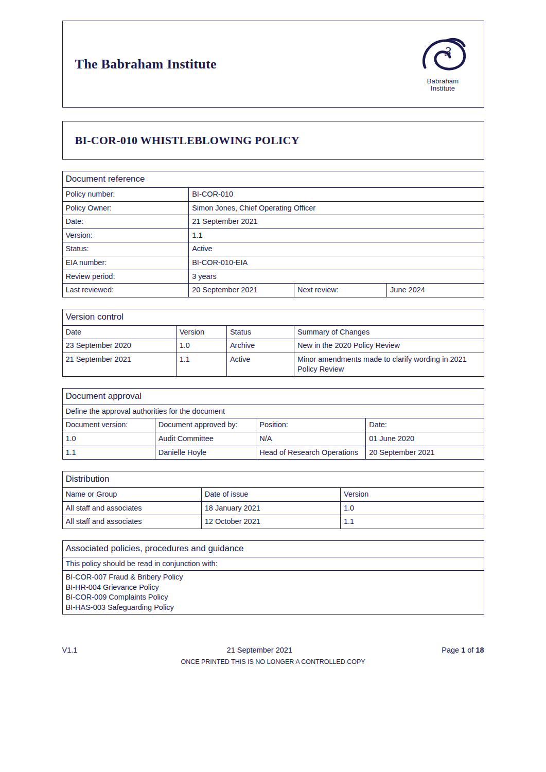The Babraham Institute
3
Babraham
Institute
BI-COR-010 WHISTLEBLOWING POLICY
Document reference
| Policy number: | BI-COR-010 |
| Policy Owner: | Simon Jones, Chief Operating Officer |
| Date: | 21 September 2021 |
| Version: | 1.1 |
| Status: | Active |
| EIA number: | BI-COR-010-EIA |
| Review period: | 3 years |
| Last reviewed: | 20 September 2021 | Next review: | June 2024 |
Version control
| Date | Version | Status | Summary of Changes |
| --- | --- | --- | --- |
| 23 September 2020 | 1.0 | Archive | New in the 2020 Policy Review |
| 21 September 2021 | 1.1 | Active | Minor amendments made to clarify wording in 2021 Policy Review |
Document approval
| Define the approval authorities for the document |
| Document version: | Document approved by: | Position: | Date: |
| 1.0 | Audit Committee | N/A | 01 June 2020 |
| 1.1 | Danielle Hoyle | Head of Research Operations | 20 September 2021 |
Distribution
| Name or Group | Date of issue | Version |
| --- | --- | --- |
| All staff and associates | 18 January 2021 | 1.0 |
| All staff and associates | 12 October 2021 | 1.1 |
Associated policies, procedures and guidance
| This policy should be read in conjunction with: |
| BI-COR-007 Fraud & Bribery Policy BI-HR-004 Grievance Policy BI-COR-009 Complaints Policy BI-HAS-003 Safeguarding Policy |
V1.1 21 September 2021 Page 1 of 18
ONCE PRINTED THIS IS NO LONGER A CONTROLLED COPY